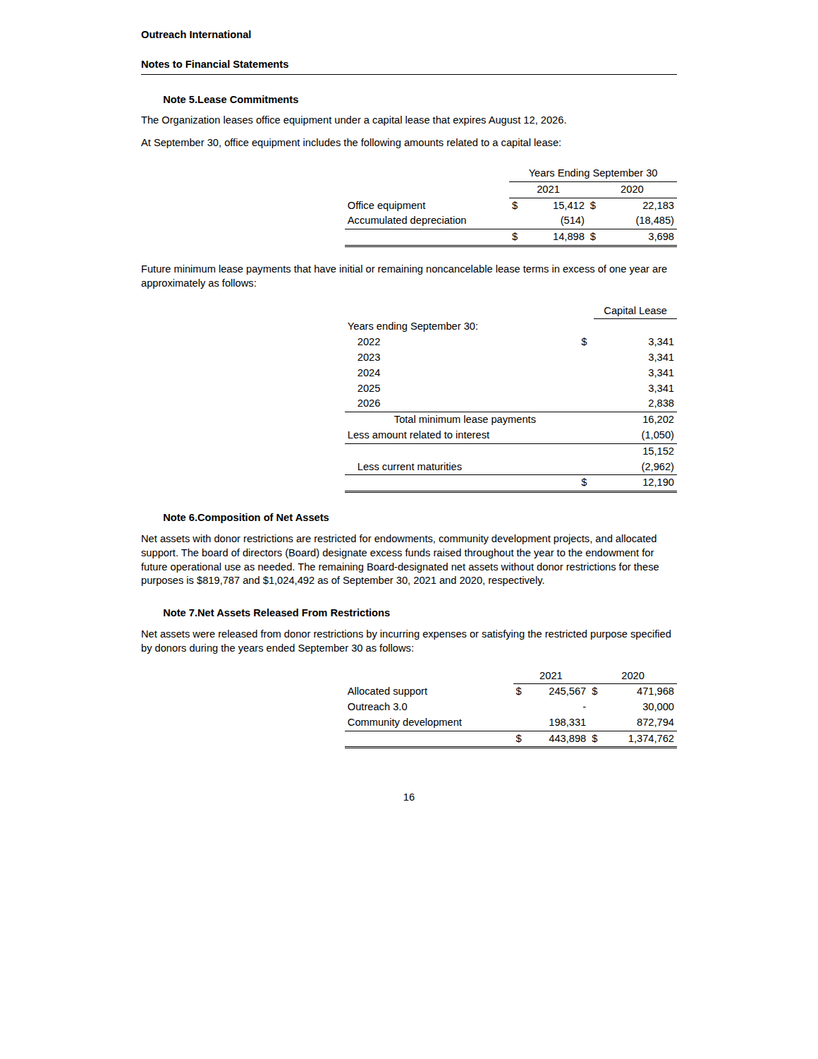Outreach International
Notes to Financial Statements
Note 5. Lease Commitments
The Organization leases office equipment under a capital lease that expires August 12, 2026.
At September 30, office equipment includes the following amounts related to a capital lease:
| | Years Ending September 30 |
| | 2021 | 2020 |
| Office equipment | $ | 15,412 | $ | 22,183 |
| Accumulated depreciation | | (514) | | (18,485) |
| | $ | 14,898 | $ | 3,698 |
Future minimum lease payments that have initial or remaining noncancelable lease terms in excess of one year are approximately as follows:
| | | Capital Lease |
| Years ending September 30: |
| 2022 | $ | 3,341 |
| 2023 | | 3,341 |
| 2024 | | 3,341 |
| 2025 | | 3,341 |
| 2026 | | 2,838 |
| Total minimum lease payments | | 16,202 |
| Less amount related to interest | | (1,050) |
| | | 15,152 |
| Less current maturities | | (2,962) |
| | $ | 12,190 |
Note 6. Composition of Net Assets
Net assets with donor restrictions are restricted for endowments, community development projects, and allocated support. The board of directors (Board) designate excess funds raised throughout the year to the endowment for future operational use as needed. The remaining Board-designated net assets without donor restrictions for these purposes is $819,787 and $1,024,492 as of September 30, 2021 and 2020, respectively.
Note 7. Net Assets Released From Restrictions
Net assets were released from donor restrictions by incurring expenses or satisfying the restricted purpose specified by donors during the years ended September 30 as follows:
| | 2021 | 2020 |
| Allocated support | $ | 245,567 | $ | 471,968 |
| Outreach 3.0 | | - | | 30,000 |
| Community development | | 198,331 | | 872,794 |
| | $ | 443,898 | $ | 1,374,762 |
16